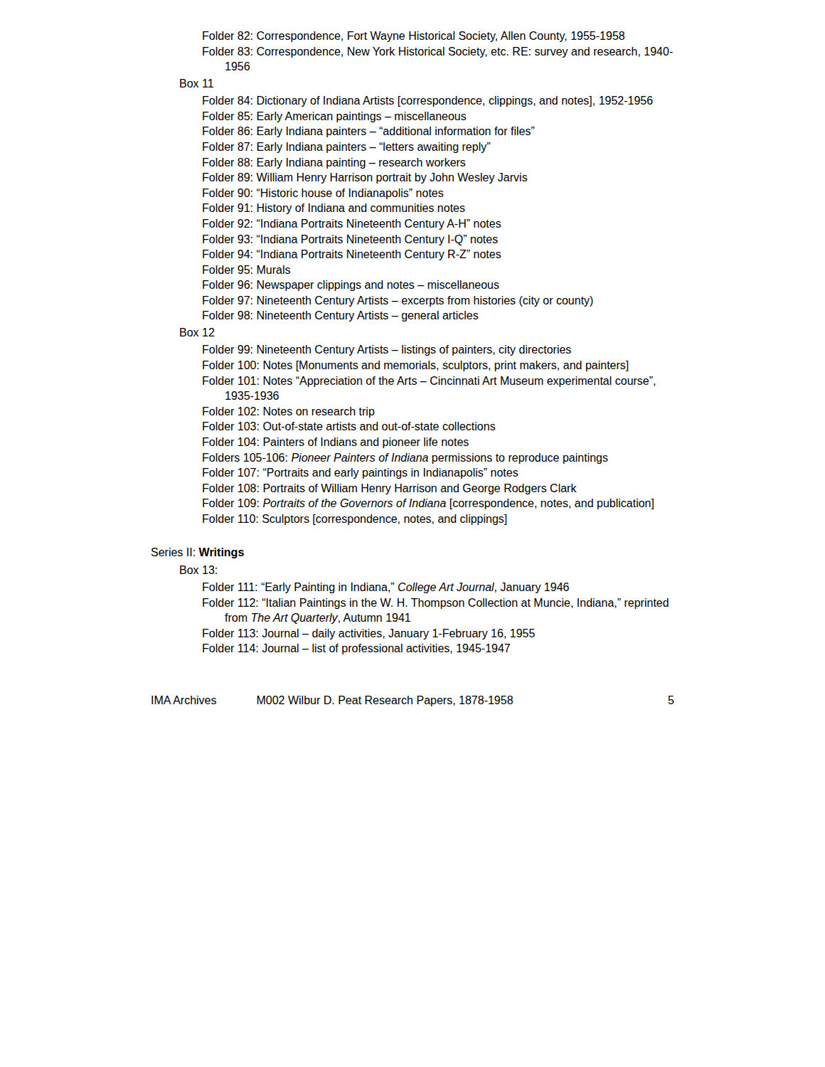Folder 82: Correspondence, Fort Wayne Historical Society, Allen County, 1955-1958
Folder 83: Correspondence, New York Historical Society, etc. RE: survey and research, 1940-1956
Box 11
Folder 84: Dictionary of Indiana Artists [correspondence, clippings, and notes], 1952-1956
Folder 85: Early American paintings – miscellaneous
Folder 86: Early Indiana painters – “additional information for files”
Folder 87: Early Indiana painters – “letters awaiting reply”
Folder 88: Early Indiana painting – research workers
Folder 89: William Henry Harrison portrait by John Wesley Jarvis
Folder 90: “Historic house of Indianapolis” notes
Folder 91: History of Indiana and communities notes
Folder 92: “Indiana Portraits Nineteenth Century A-H” notes
Folder 93: “Indiana Portraits Nineteenth Century I-Q” notes
Folder 94: “Indiana Portraits Nineteenth Century R-Z” notes
Folder 95: Murals
Folder 96: Newspaper clippings and notes – miscellaneous
Folder 97: Nineteenth Century Artists – excerpts from histories (city or county)
Folder 98: Nineteenth Century Artists – general articles
Box 12
Folder 99: Nineteenth Century Artists – listings of painters, city directories
Folder 100: Notes [Monuments and memorials, sculptors, print makers, and painters]
Folder 101: Notes “Appreciation of the Arts – Cincinnati Art Museum experimental course”, 1935-1936
Folder 102: Notes on research trip
Folder 103: Out-of-state artists and out-of-state collections
Folder 104: Painters of Indians and pioneer life notes
Folders 105-106: Pioneer Painters of Indiana permissions to reproduce paintings
Folder 107: “Portraits and early paintings in Indianapolis” notes
Folder 108: Portraits of William Henry Harrison and George Rodgers Clark
Folder 109: Portraits of the Governors of Indiana [correspondence, notes, and publication]
Folder 110: Sculptors [correspondence, notes, and clippings]
Series II: Writings
Box 13:
Folder 111: “Early Painting in Indiana,” College Art Journal, January 1946
Folder 112: “Italian Paintings in the W. H. Thompson Collection at Muncie, Indiana,” reprinted from The Art Quarterly, Autumn 1941
Folder 113: Journal – daily activities, January 1-February 16, 1955
Folder 114: Journal – list of professional activities, 1945-1947
IMA Archives M002 Wilbur D. Peat Research Papers, 1878-1958 5